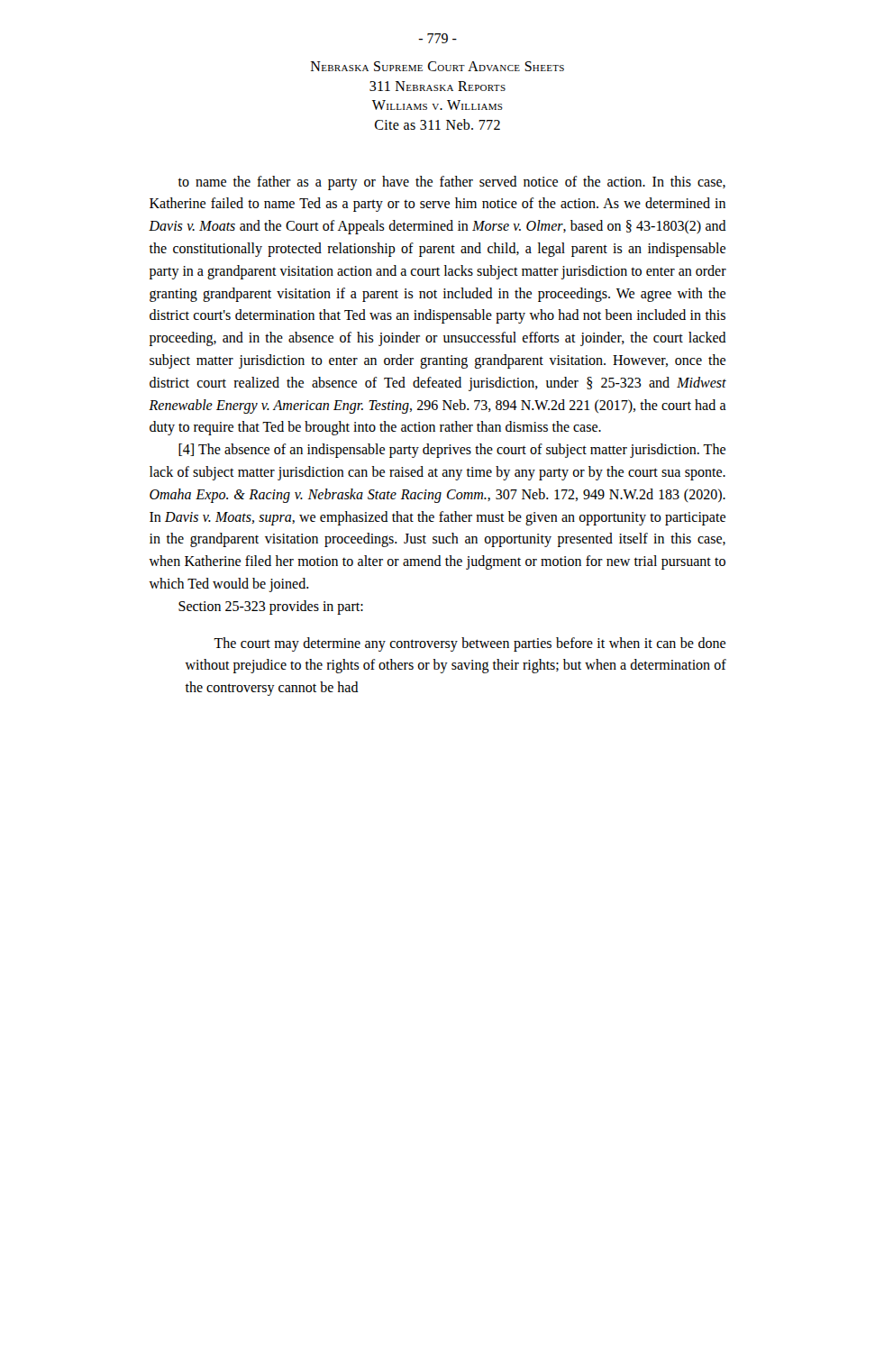- 779 -
Nebraska Supreme Court Advance Sheets
311 Nebraska Reports
Williams v. Williams
Cite as 311 Neb. 772
to name the father as a party or have the father served notice of the action. In this case, Katherine failed to name Ted as a party or to serve him notice of the action. As we determined in Davis v. Moats and the Court of Appeals determined in Morse v. Olmer, based on § 43-1803(2) and the constitutionally protected relationship of parent and child, a legal parent is an indispensable party in a grandparent visitation action and a court lacks subject matter jurisdiction to enter an order granting grandparent visitation if a parent is not included in the proceedings. We agree with the district court's determination that Ted was an indispensable party who had not been included in this proceeding, and in the absence of his joinder or unsuccessful efforts at joinder, the court lacked subject matter jurisdiction to enter an order granting grandparent visitation. However, once the district court realized the absence of Ted defeated jurisdiction, under § 25-323 and Midwest Renewable Energy v. American Engr. Testing, 296 Neb. 73, 894 N.W.2d 221 (2017), the court had a duty to require that Ted be brought into the action rather than dismiss the case.
[4] The absence of an indispensable party deprives the court of subject matter jurisdiction. The lack of subject matter jurisdiction can be raised at any time by any party or by the court sua sponte. Omaha Expo. & Racing v. Nebraska State Racing Comm., 307 Neb. 172, 949 N.W.2d 183 (2020). In Davis v. Moats, supra, we emphasized that the father must be given an opportunity to participate in the grandparent visitation proceedings. Just such an opportunity presented itself in this case, when Katherine filed her motion to alter or amend the judgment or motion for new trial pursuant to which Ted would be joined.
Section 25-323 provides in part:
The court may determine any controversy between parties before it when it can be done without prejudice to the rights of others or by saving their rights; but when a determination of the controversy cannot be had